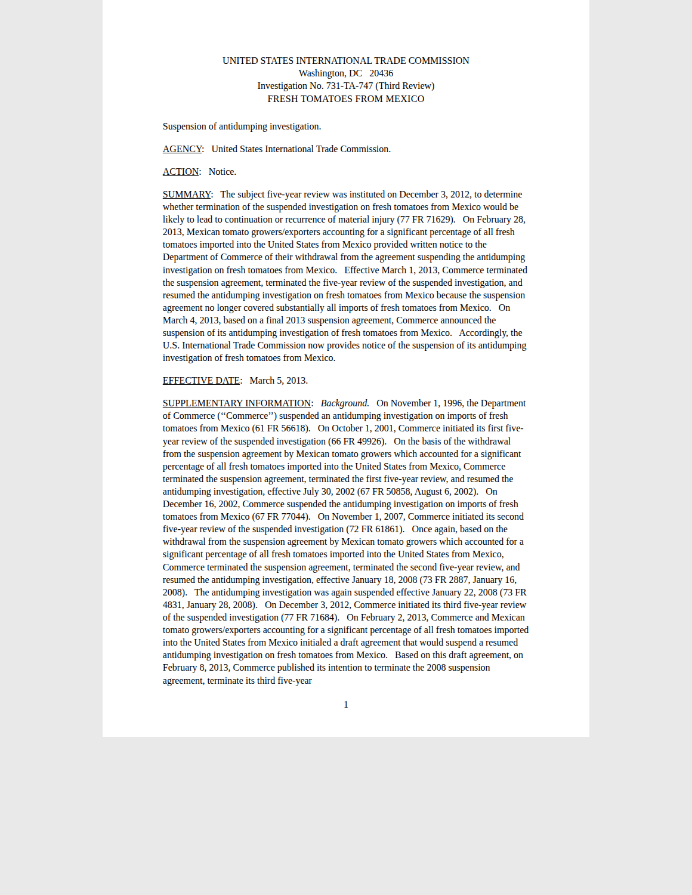UNITED STATES INTERNATIONAL TRADE COMMISSION
Washington, DC 20436
Investigation No. 731-TA-747 (Third Review)
FRESH TOMATOES FROM MEXICO
Suspension of antidumping investigation.
AGENCY: United States International Trade Commission.
ACTION: Notice.
SUMMARY: The subject five-year review was instituted on December 3, 2012, to determine whether termination of the suspended investigation on fresh tomatoes from Mexico would be likely to lead to continuation or recurrence of material injury (77 FR 71629). On February 28, 2013, Mexican tomato growers/exporters accounting for a significant percentage of all fresh tomatoes imported into the United States from Mexico provided written notice to the Department of Commerce of their withdrawal from the agreement suspending the antidumping investigation on fresh tomatoes from Mexico. Effective March 1, 2013, Commerce terminated the suspension agreement, terminated the five-year review of the suspended investigation, and resumed the antidumping investigation on fresh tomatoes from Mexico because the suspension agreement no longer covered substantially all imports of fresh tomatoes from Mexico. On March 4, 2013, based on a final 2013 suspension agreement, Commerce announced the suspension of its antidumping investigation of fresh tomatoes from Mexico. Accordingly, the U.S. International Trade Commission now provides notice of the suspension of its antidumping investigation of fresh tomatoes from Mexico.
EFFECTIVE DATE: March 5, 2013.
SUPPLEMENTARY INFORMATION: Background. On November 1, 1996, the Department of Commerce (‘‘Commerce’’) suspended an antidumping investigation on imports of fresh tomatoes from Mexico (61 FR 56618). On October 1, 2001, Commerce initiated its first five-year review of the suspended investigation (66 FR 49926). On the basis of the withdrawal from the suspension agreement by Mexican tomato growers which accounted for a significant percentage of all fresh tomatoes imported into the United States from Mexico, Commerce terminated the suspension agreement, terminated the first five-year review, and resumed the antidumping investigation, effective July 30, 2002 (67 FR 50858, August 6, 2002). On December 16, 2002, Commerce suspended the antidumping investigation on imports of fresh tomatoes from Mexico (67 FR 77044). On November 1, 2007, Commerce initiated its second five-year review of the suspended investigation (72 FR 61861). Once again, based on the withdrawal from the suspension agreement by Mexican tomato growers which accounted for a significant percentage of all fresh tomatoes imported into the United States from Mexico, Commerce terminated the suspension agreement, terminated the second five-year review, and resumed the antidumping investigation, effective January 18, 2008 (73 FR 2887, January 16, 2008). The antidumping investigation was again suspended effective January 22, 2008 (73 FR 4831, January 28, 2008). On December 3, 2012, Commerce initiated its third five-year review of the suspended investigation (77 FR 71684). On February 2, 2013, Commerce and Mexican tomato growers/exporters accounting for a significant percentage of all fresh tomatoes imported into the United States from Mexico initialed a draft agreement that would suspend a resumed antidumping investigation on fresh tomatoes from Mexico. Based on this draft agreement, on February 8, 2013, Commerce published its intention to terminate the 2008 suspension agreement, terminate its third five-year
1